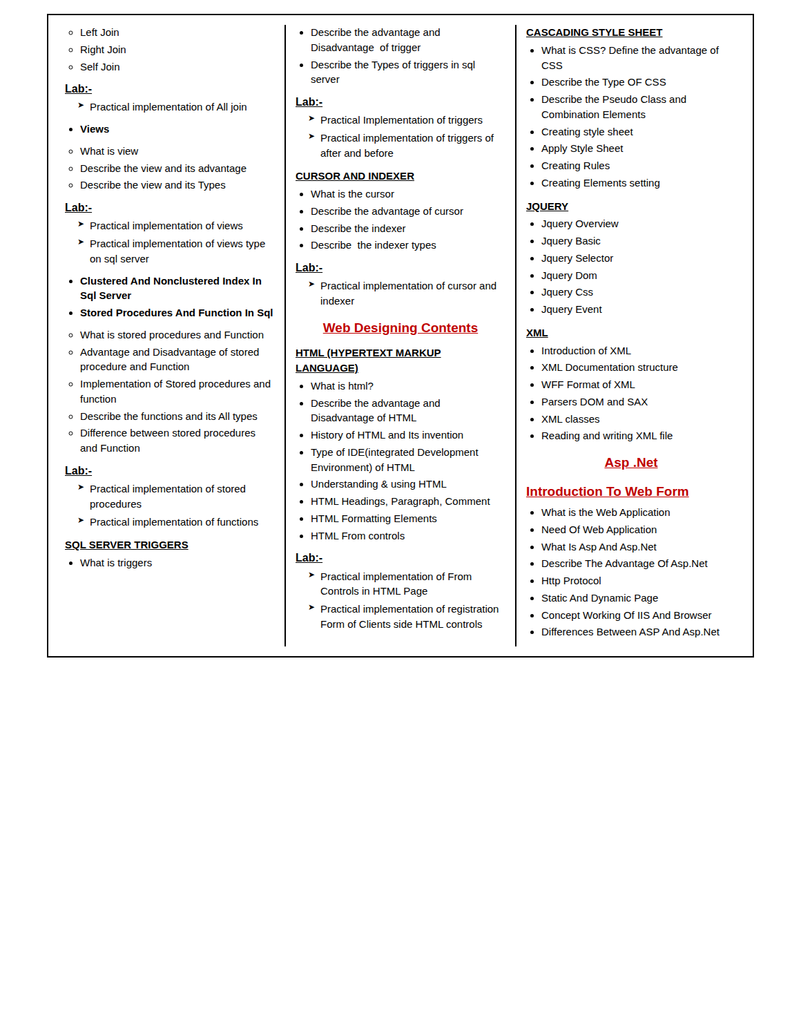Left Join
Right Join
Self Join
Lab:-
Practical implementation of All join
Views
What is view
Describe the view and its advantage
Describe the view and its Types
Lab:-
Practical implementation of views
Practical implementation of views type on sql server
Clustered And Nonclustered Index In Sql Server
Stored Procedures And Function In Sql
What is stored procedures and Function
Advantage and Disadvantage of stored procedure and Function
Implementation of Stored procedures and function
Describe the functions and its All types
Difference between stored procedures and Function
Lab:-
Practical implementation of stored procedures
Practical implementation of functions
Sql Server Triggers
What is triggers
Describe the advantage and Disadvantage of trigger
Describe the Types of triggers in sql server
Lab:-
Practical Implementation of triggers
Practical implementation of triggers of after and before
Cursor And Indexer
What is the cursor
Describe the advantage of cursor
Describe the indexer
Describe the indexer types
Lab:-
Practical implementation of cursor and indexer
Web Designing Contents
Html (Hypertext Markup Language)
What is html?
Describe the advantage and Disadvantage of HTML
History of HTML and Its invention
Type of IDE(integrated Development Environment) of HTML
Understanding & using HTML
HTML Headings, Paragraph, Comment
HTML Formatting Elements
HTML From controls
Lab:-
Practical implementation of From Controls in HTML Page
Practical implementation of registration Form of Clients side HTML controls
Cascading Style Sheet
What is CSS? Define the advantage of CSS
Describe the Type OF CSS
Describe the Pseudo Class and Combination Elements
Creating style sheet
Apply Style Sheet
Creating Rules
Creating Elements setting
Jquery
Jquery Overview
Jquery Basic
Jquery Selector
Jquery Dom
Jquery Css
Jquery Event
Xml
Introduction of XML
XML Documentation structure
WFF Format of XML
Parsers DOM and SAX
XML classes
Reading and writing XML file
Asp .Net
Introduction To Web Form
What is the Web Application
Need Of Web Application
What Is Asp And Asp.Net
Describe The Advantage Of Asp.Net
Http Protocol
Static And Dynamic Page
Concept Working Of IIS And Browser
Differences Between ASP And Asp.Net